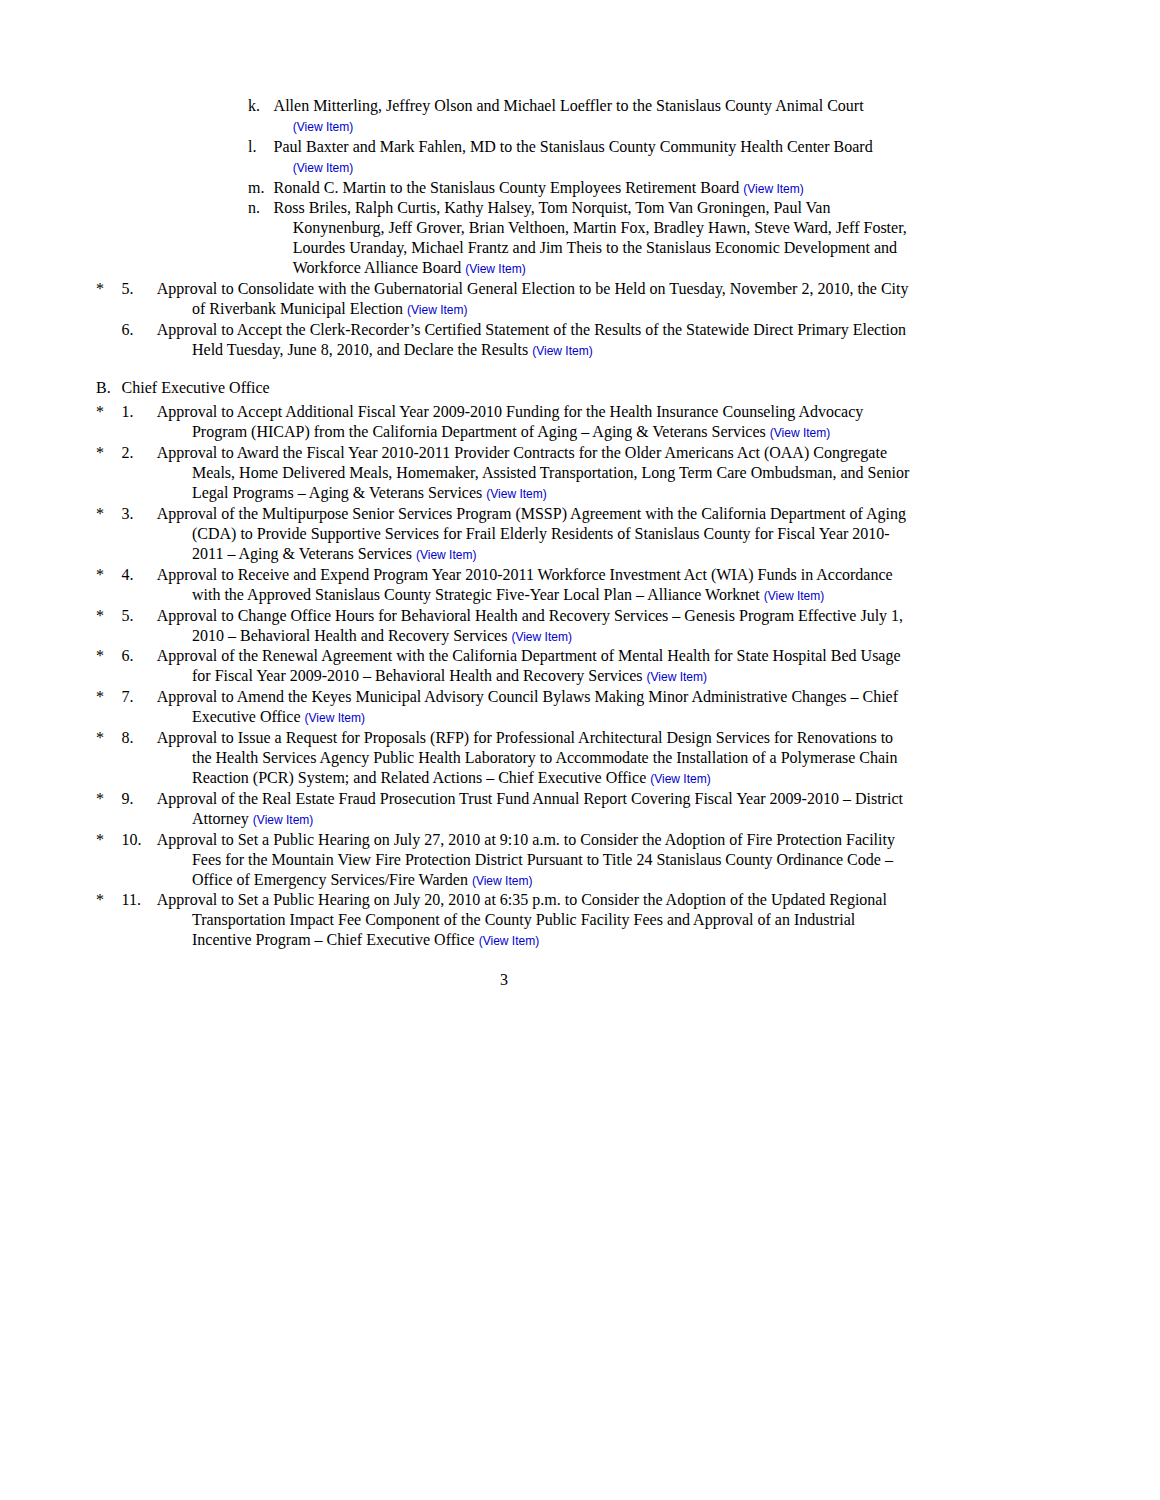k.
Allen Mitterling, Jeffrey Olson and Michael Loeffler to the Stanislaus County Animal Court (View Item)
l.
Paul Baxter and Mark Fahlen, MD to the Stanislaus County Community Health Center Board (View Item)
m.
Ronald C. Martin to the Stanislaus County Employees Retirement Board (View Item)
n.
Ross Briles, Ralph Curtis, Kathy Halsey, Tom Norquist, Tom Van Groningen, Paul Van Konynenburg, Jeff Grover, Brian Velthoen, Martin Fox, Bradley Hawn, Steve Ward, Jeff Foster, Lourdes Uranday, Michael Frantz and Jim Theis to the Stanislaus Economic Development and Workforce Alliance Board (View Item)
*
5.
Approval to Consolidate with the Gubernatorial General Election to be Held on Tuesday, November 2, 2010, the City of Riverbank Municipal Election (View Item)
6.
Approval to Accept the Clerk-Recorder’s Certified Statement of the Results of the Statewide Direct Primary Election Held Tuesday, June 8, 2010, and Declare the Results (View Item)
B.
Chief Executive Office
*
1.
Approval to Accept Additional Fiscal Year 2009-2010 Funding for the Health Insurance Counseling Advocacy Program (HICAP) from the California Department of Aging – Aging & Veterans Services (View Item)
*
2.
Approval to Award the Fiscal Year 2010-2011 Provider Contracts for the Older Americans Act (OAA) Congregate Meals, Home Delivered Meals, Homemaker, Assisted Transportation, Long Term Care Ombudsman, and Senior Legal Programs – Aging & Veterans Services (View Item)
*
3.
Approval of the Multipurpose Senior Services Program (MSSP) Agreement with the California Department of Aging (CDA) to Provide Supportive Services for Frail Elderly Residents of Stanislaus County for Fiscal Year 2010-2011 – Aging & Veterans Services (View Item)
*
4.
Approval to Receive and Expend Program Year 2010-2011 Workforce Investment Act (WIA) Funds in Accordance with the Approved Stanislaus County Strategic Five-Year Local Plan – Alliance Worknet (View Item)
*
5.
Approval to Change Office Hours for Behavioral Health and Recovery Services – Genesis Program Effective July 1, 2010 – Behavioral Health and Recovery Services (View Item)
*
6.
Approval of the Renewal Agreement with the California Department of Mental Health for State Hospital Bed Usage for Fiscal Year 2009-2010 – Behavioral Health and Recovery Services (View Item)
*
7.
Approval to Amend the Keyes Municipal Advisory Council Bylaws Making Minor Administrative Changes – Chief Executive Office (View Item)
*
8.
Approval to Issue a Request for Proposals (RFP) for Professional Architectural Design Services for Renovations to the Health Services Agency Public Health Laboratory to Accommodate the Installation of a Polymerase Chain Reaction (PCR) System; and Related Actions – Chief Executive Office (View Item)
*
9.
Approval of the Real Estate Fraud Prosecution Trust Fund Annual Report Covering Fiscal Year 2009-2010 – District Attorney (View Item)
*
10.
Approval to Set a Public Hearing on July 27, 2010 at 9:10 a.m. to Consider the Adoption of Fire Protection Facility Fees for the Mountain View Fire Protection District Pursuant to Title 24 Stanislaus County Ordinance Code – Office of Emergency Services/Fire Warden (View Item)
*
11.
Approval to Set a Public Hearing on July 20, 2010 at 6:35 p.m. to Consider the Adoption of the Updated Regional Transportation Impact Fee Component of the County Public Facility Fees and Approval of an Industrial Incentive Program – Chief Executive Office (View Item)
3